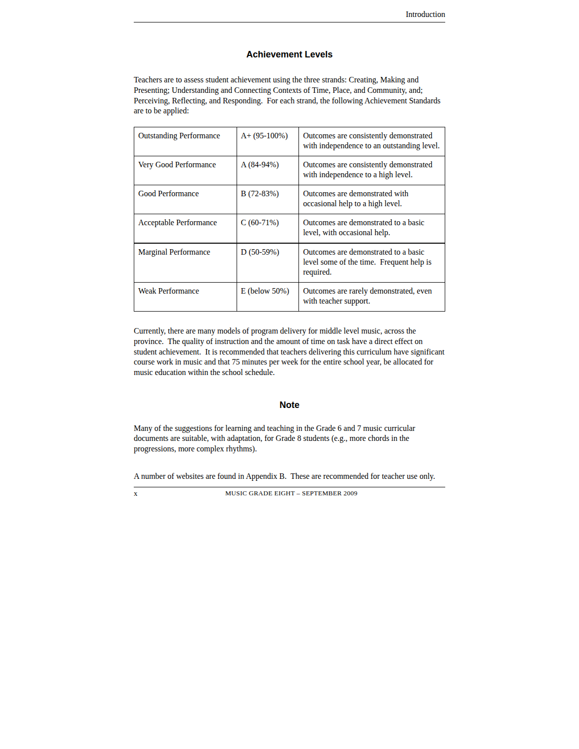Introduction
Achievement Levels
Teachers are to assess student achievement using the three strands: Creating, Making and Presenting; Understanding and Connecting Contexts of Time, Place, and Community, and; Perceiving, Reflecting, and Responding. For each strand, the following Achievement Standards are to be applied:
| Outstanding Performance | A+ (95-100%) | Outcomes are consistently demonstrated with independence to an outstanding level. |
| Very Good Performance | A (84-94%) | Outcomes are consistently demonstrated with independence to a high level. |
| Good Performance | B (72-83%) | Outcomes are demonstrated with occasional help to a high level. |
| Acceptable Performance | C (60-71%) | Outcomes are demonstrated to a basic level, with occasional help. |
| Marginal Performance | D (50-59%) | Outcomes are demonstrated to a basic level some of the time. Frequent help is required. |
| Weak Performance | E (below 50%) | Outcomes are rarely demonstrated, even with teacher support. |
Currently, there are many models of program delivery for middle level music, across the province. The quality of instruction and the amount of time on task have a direct effect on student achievement. It is recommended that teachers delivering this curriculum have significant course work in music and that 75 minutes per week for the entire school year, be allocated for music education within the school schedule.
Note
Many of the suggestions for learning and teaching in the Grade 6 and 7 music curricular documents are suitable, with adaptation, for Grade 8 students (e.g., more chords in the progressions, more complex rhythms).
A number of websites are found in Appendix B. These are recommended for teacher use only.
x
MUSIC GRADE EIGHT – SEPTEMBER 2009